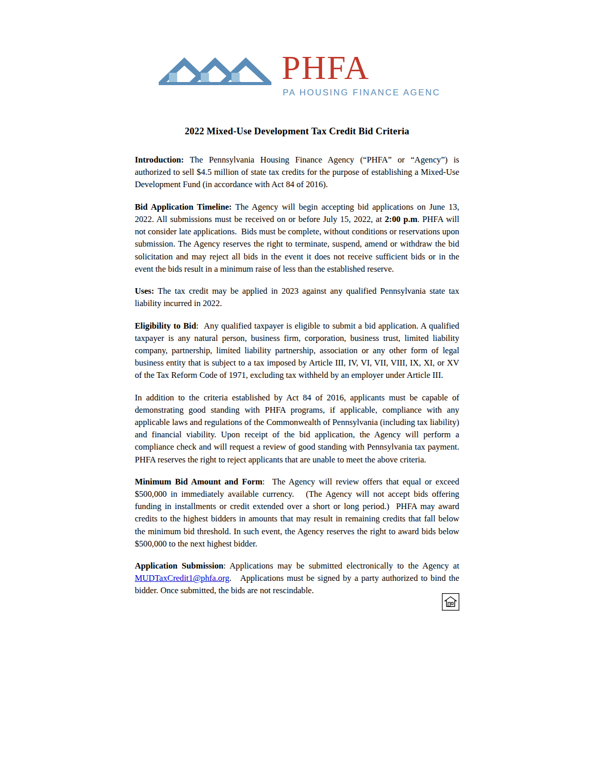PHFA PA HOUSING FINANCE AGENCY
2022 Mixed-Use Development Tax Credit Bid Criteria
Introduction: The Pennsylvania Housing Finance Agency (“PHFA” or “Agency”) is authorized to sell $4.5 million of state tax credits for the purpose of establishing a Mixed-Use Development Fund (in accordance with Act 84 of 2016).
Bid Application Timeline: The Agency will begin accepting bid applications on June 13, 2022. All submissions must be received on or before July 15, 2022, at 2:00 p.m. PHFA will not consider late applications. Bids must be complete, without conditions or reservations upon submission. The Agency reserves the right to terminate, suspend, amend or withdraw the bid solicitation and may reject all bids in the event it does not receive sufficient bids or in the event the bids result in a minimum raise of less than the established reserve.
Uses: The tax credit may be applied in 2023 against any qualified Pennsylvania state tax liability incurred in 2022.
Eligibility to Bid: Any qualified taxpayer is eligible to submit a bid application. A qualified taxpayer is any natural person, business firm, corporation, business trust, limited liability company, partnership, limited liability partnership, association or any other form of legal business entity that is subject to a tax imposed by Article III, IV, VI, VII, VIII, IX, XI, or XV of the Tax Reform Code of 1971, excluding tax withheld by an employer under Article III.
In addition to the criteria established by Act 84 of 2016, applicants must be capable of demonstrating good standing with PHFA programs, if applicable, compliance with any applicable laws and regulations of the Commonwealth of Pennsylvania (including tax liability) and financial viability. Upon receipt of the bid application, the Agency will perform a compliance check and will request a review of good standing with Pennsylvania tax payment. PHFA reserves the right to reject applicants that are unable to meet the above criteria.
Minimum Bid Amount and Form: The Agency will review offers that equal or exceed $500,000 in immediately available currency. (The Agency will not accept bids offering funding in installments or credit extended over a short or long period.) PHFA may award credits to the highest bidders in amounts that may result in remaining credits that fall below the minimum bid threshold. In such event, the Agency reserves the right to award bids below $500,000 to the next highest bidder.
Application Submission: Applications may be submitted electronically to the Agency at MUDTaxCredit1@phfa.org. Applications must be signed by a party authorized to bind the bidder. Once submitted, the bids are not rescindable.